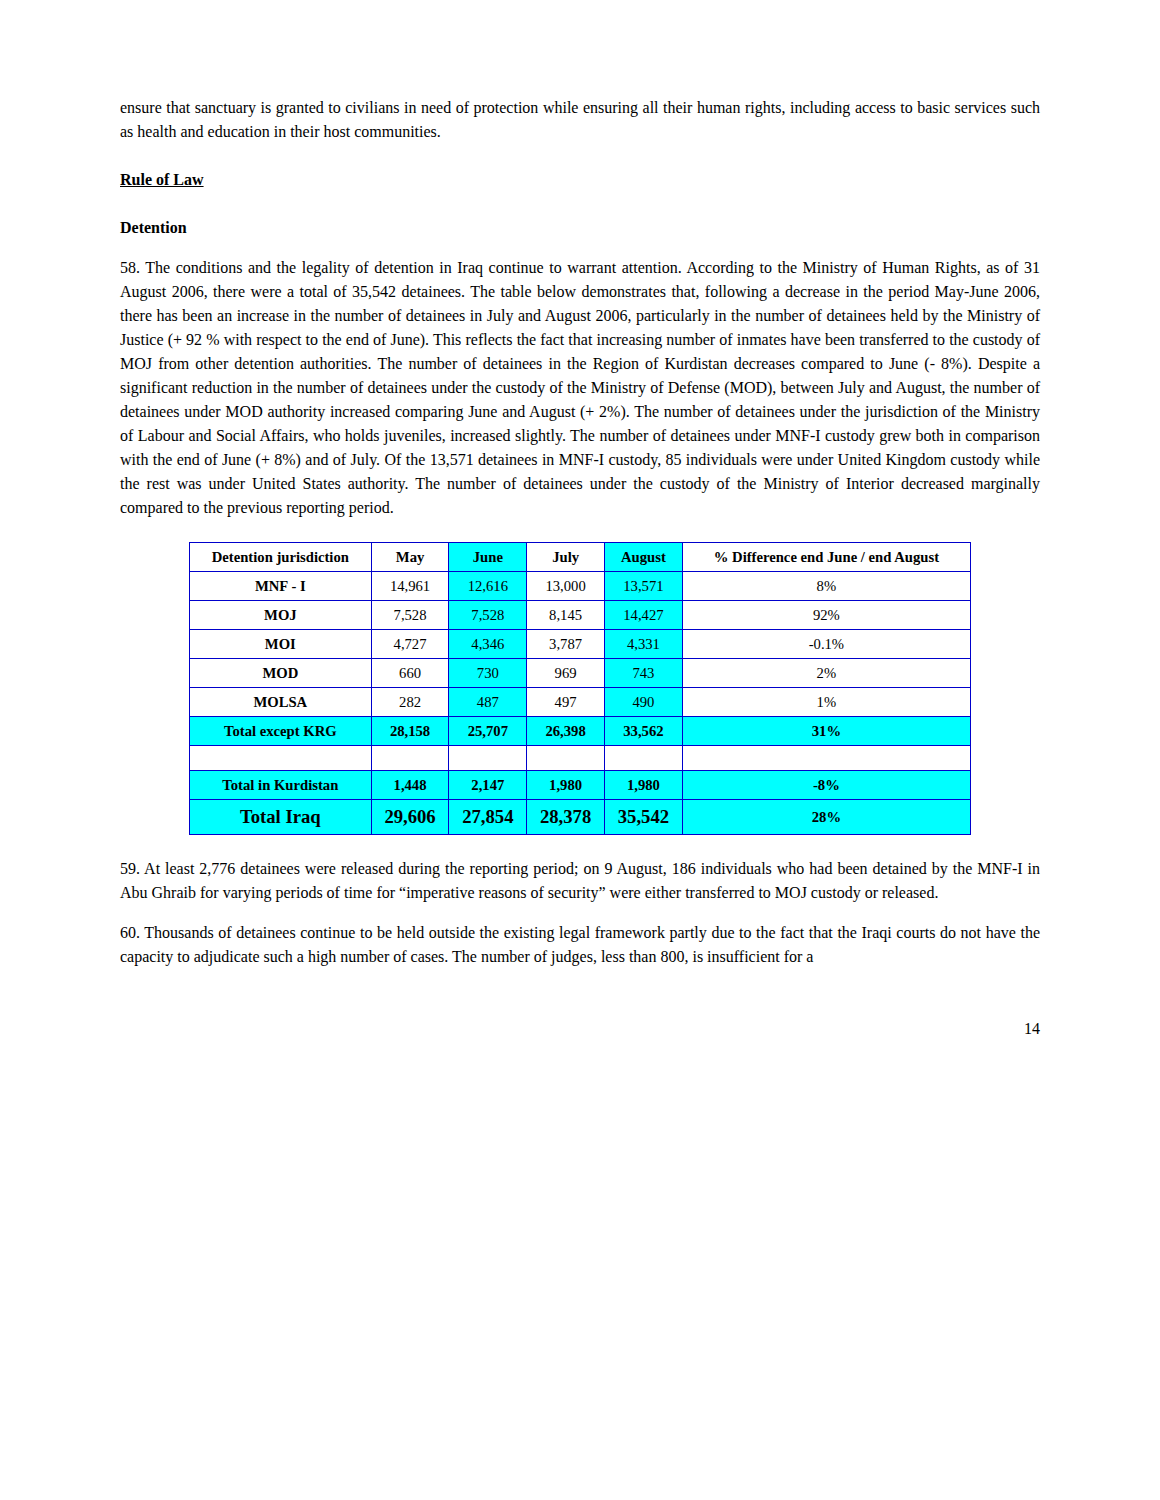ensure that sanctuary is granted to civilians in need of protection while ensuring all their human rights, including access to basic services such as health and education in their host communities.
Rule of Law
Detention
58. The conditions and the legality of detention in Iraq continue to warrant attention. According to the Ministry of Human Rights, as of 31 August 2006, there were a total of 35,542 detainees. The table below demonstrates that, following a decrease in the period May-June 2006, there has been an increase in the number of detainees in July and August 2006, particularly in the number of detainees held by the Ministry of Justice (+ 92 % with respect to the end of June). This reflects the fact that increasing number of inmates have been transferred to the custody of MOJ from other detention authorities. The number of detainees in the Region of Kurdistan decreases compared to June (- 8%). Despite a significant reduction in the number of detainees under the custody of the Ministry of Defense (MOD), between July and August, the number of detainees under MOD authority increased comparing June and August (+ 2%). The number of detainees under the jurisdiction of the Ministry of Labour and Social Affairs, who holds juveniles, increased slightly. The number of detainees under MNF-I custody grew both in comparison with the end of June (+ 8%) and of July. Of the 13,571 detainees in MNF-I custody, 85 individuals were under United Kingdom custody while the rest was under United States authority. The number of detainees under the custody of the Ministry of Interior decreased marginally compared to the previous reporting period.
| Detention jurisdiction | May | June | July | August | % Difference end June / end August |
| --- | --- | --- | --- | --- | --- |
| MNF - I | 14,961 | 12,616 | 13,000 | 13,571 | 8% |
| MOJ | 7,528 | 7,528 | 8,145 | 14,427 | 92% |
| MOI | 4,727 | 4,346 | 3,787 | 4,331 | -0.1% |
| MOD | 660 | 730 | 969 | 743 | 2% |
| MOLSA | 282 | 487 | 497 | 490 | 1% |
| Total except KRG | 28,158 | 25,707 | 26,398 | 33,562 | 31% |
| Total in Kurdistan | 1,448 | 2,147 | 1,980 | 1,980 | -8% |
| Total Iraq | 29,606 | 27,854 | 28,378 | 35,542 | 28% |
59. At least 2,776 detainees were released during the reporting period; on 9 August, 186 individuals who had been detained by the MNF-I in Abu Ghraib for varying periods of time for “imperative reasons of security” were either transferred to MOJ custody or released.
60. Thousands of detainees continue to be held outside the existing legal framework partly due to the fact that the Iraqi courts do not have the capacity to adjudicate such a high number of cases. The number of judges, less than 800, is insufficient for a
14